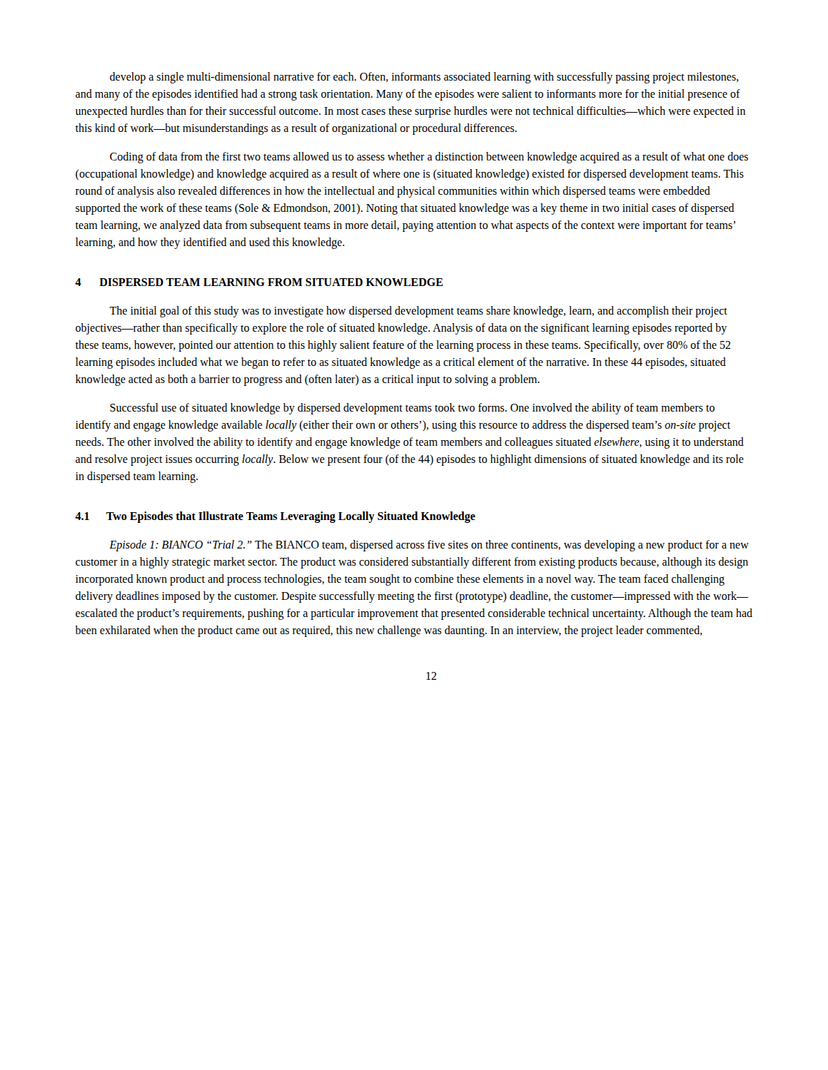develop a single multi-dimensional narrative for each. Often, informants associated learning with successfully passing project milestones, and many of the episodes identified had a strong task orientation. Many of the episodes were salient to informants more for the initial presence of unexpected hurdles than for their successful outcome. In most cases these surprise hurdles were not technical difficulties—which were expected in this kind of work—but misunderstandings as a result of organizational or procedural differences.
Coding of data from the first two teams allowed us to assess whether a distinction between knowledge acquired as a result of what one does (occupational knowledge) and knowledge acquired as a result of where one is (situated knowledge) existed for dispersed development teams. This round of analysis also revealed differences in how the intellectual and physical communities within which dispersed teams were embedded supported the work of these teams (Sole & Edmondson, 2001). Noting that situated knowledge was a key theme in two initial cases of dispersed team learning, we analyzed data from subsequent teams in more detail, paying attention to what aspects of the context were important for teams’ learning, and how they identified and used this knowledge.
4 DISPERSED TEAM LEARNING FROM SITUATED KNOWLEDGE
The initial goal of this study was to investigate how dispersed development teams share knowledge, learn, and accomplish their project objectives—rather than specifically to explore the role of situated knowledge. Analysis of data on the significant learning episodes reported by these teams, however, pointed our attention to this highly salient feature of the learning process in these teams. Specifically, over 80% of the 52 learning episodes included what we began to refer to as situated knowledge as a critical element of the narrative. In these 44 episodes, situated knowledge acted as both a barrier to progress and (often later) as a critical input to solving a problem.
Successful use of situated knowledge by dispersed development teams took two forms. One involved the ability of team members to identify and engage knowledge available locally (either their own or others’), using this resource to address the dispersed team’s on-site project needs. The other involved the ability to identify and engage knowledge of team members and colleagues situated elsewhere, using it to understand and resolve project issues occurring locally. Below we present four (of the 44) episodes to highlight dimensions of situated knowledge and its role in dispersed team learning.
4.1 Two Episodes that Illustrate Teams Leveraging Locally Situated Knowledge
Episode 1: BIANCO “Trial 2.” The BIANCO team, dispersed across five sites on three continents, was developing a new product for a new customer in a highly strategic market sector. The product was considered substantially different from existing products because, although its design incorporated known product and process technologies, the team sought to combine these elements in a novel way. The team faced challenging delivery deadlines imposed by the customer. Despite successfully meeting the first (prototype) deadline, the customer—impressed with the work—escalated the product’s requirements, pushing for a particular improvement that presented considerable technical uncertainty. Although the team had been exhilarated when the product came out as required, this new challenge was daunting. In an interview, the project leader commented,
12